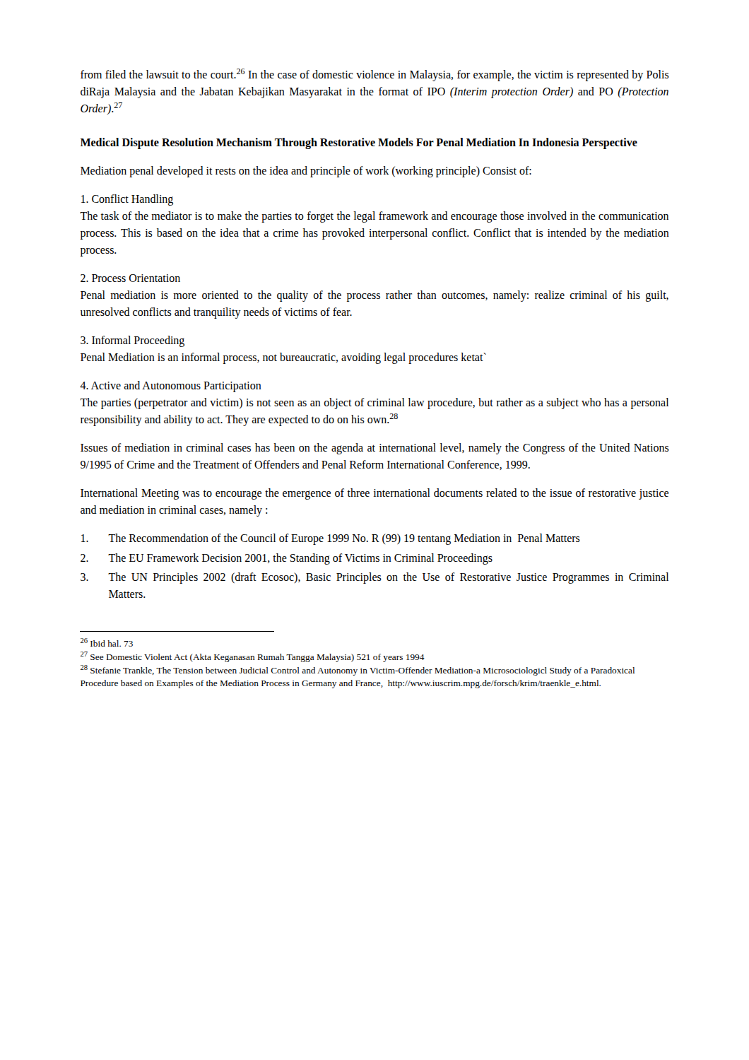from filed the lawsuit to the court.26 In the case of domestic violence in Malaysia, for example, the victim is represented by Polis diRaja Malaysia and the Jabatan Kebajikan Masyarakat in the format of IPO (Interim protection Order) and PO (Protection Order).27
Medical Dispute Resolution Mechanism Through Restorative Models For Penal Mediation In Indonesia Perspective
Mediation penal developed it rests on the idea and principle of work (working principle) Consist of:
1. Conflict Handling
The task of the mediator is to make the parties to forget the legal framework and encourage those involved in the communication process. This is based on the idea that a crime has provoked interpersonal conflict. Conflict that is intended by the mediation process.
2. Process Orientation
Penal mediation is more oriented to the quality of the process rather than outcomes, namely: realize criminal of his guilt, unresolved conflicts and tranquility needs of victims of fear.
3. Informal Proceeding
Penal Mediation is an informal process, not bureaucratic, avoiding legal procedures ketat`
4. Active and Autonomous Participation
The parties (perpetrator and victim) is not seen as an object of criminal law procedure, but rather as a subject who has a personal responsibility and ability to act. They are expected to do on his own.28
Issues of mediation in criminal cases has been on the agenda at international level, namely the Congress of the United Nations 9/1995 of Crime and the Treatment of Offenders and Penal Reform International Conference, 1999.
International Meeting was to encourage the emergence of three international documents related to the issue of restorative justice and mediation in criminal cases, namely :
1. The Recommendation of the Council of Europe 1999 No. R (99) 19 tentang Mediation in Penal Matters
2. The EU Framework Decision 2001, the Standing of Victims in Criminal Proceedings
3. The UN Principles 2002 (draft Ecosoc), Basic Principles on the Use of Restorative Justice Programmes in Criminal Matters.
26 Ibid hal. 73
27 See Domestic Violent Act (Akta Keganasan Rumah Tangga Malaysia) 521 of years 1994
28 Stefanie Trankle, The Tension between Judicial Control and Autonomy in Victim-Offender Mediation-a Microsociologicl Study of a Paradoxical Procedure based on Examples of the Mediation Process in Germany and France, http://www.iuscrim.mpg.de/forsch/krim/traenkle_e.html.